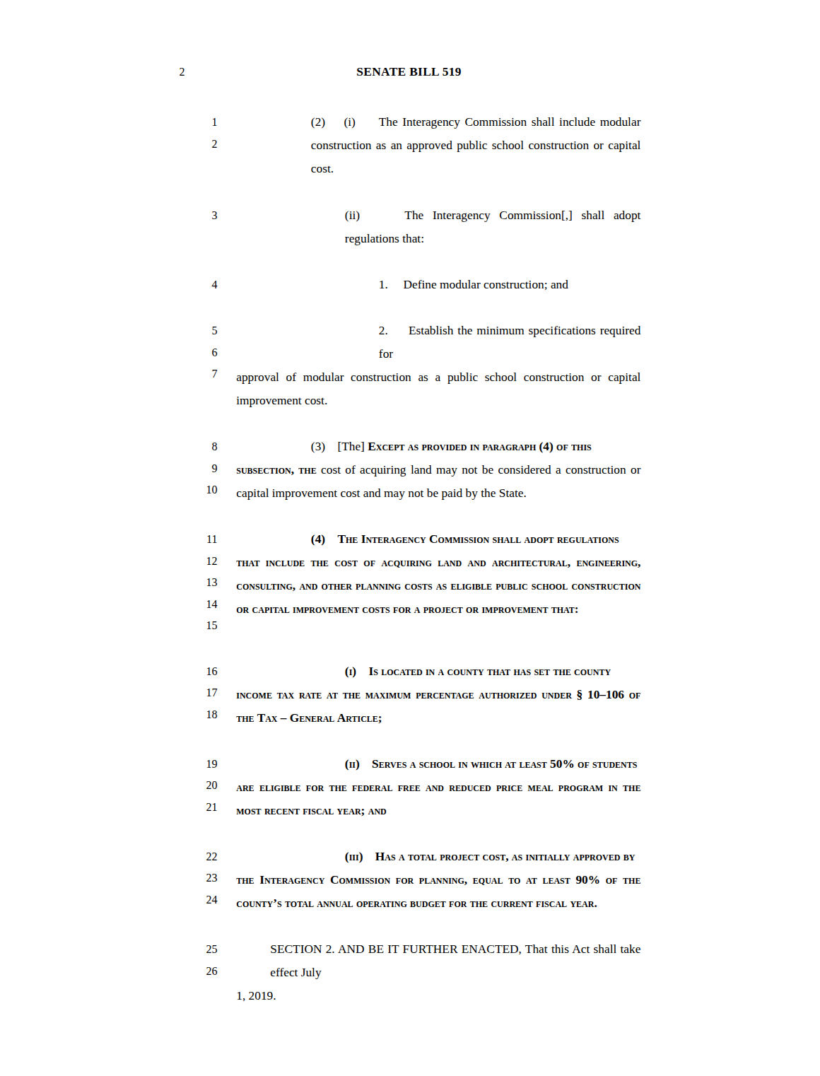2
SENATE BILL 519
| 1 2 | (2) (i) The Interagency Commission shall include modular construction as an approved public school construction or capital cost. |
| 3 | (ii) The Interagency Commission [,] shall adopt regulations that: |
| 4 | 1. Define modular construction; and |
| 5 6 7 | 2. Establish the minimum specifications required for approval of modular construction as a public school construction or capital improvement cost. |
| 8 9 10 | (3) [The] Except as provided in paragraph (4) of this subsection, the cost of acquiring land may not be considered a construction or capital improvement cost and may not be paid by the State. |
| 11 12 13 14 15 | (4) The Interagency Commission shall adopt regulations that include the cost of acquiring land and architectural, engineering, consulting, and other planning costs as eligible public school construction or capital improvement costs for a project or improvement that: |
| 16 17 18 | (i) Is located in a county that has set the county income tax rate at the maximum percentage authorized under § 10–106 of the Tax – General Article; |
| 19 20 21 | (ii) Serves a school in which at least 50% of students are eligible for the federal free and reduced price meal program in the most recent fiscal year; and |
| 22 23 24 | (iii) Has a total project cost, as initially approved by the Interagency Commission for planning, equal to at least 90% of the county’s total annual operating budget for the current fiscal year. |
| 25 26 | SECTION 2. AND BE IT FURTHER ENACTED, That this Act shall take effect July 1, 2019. |